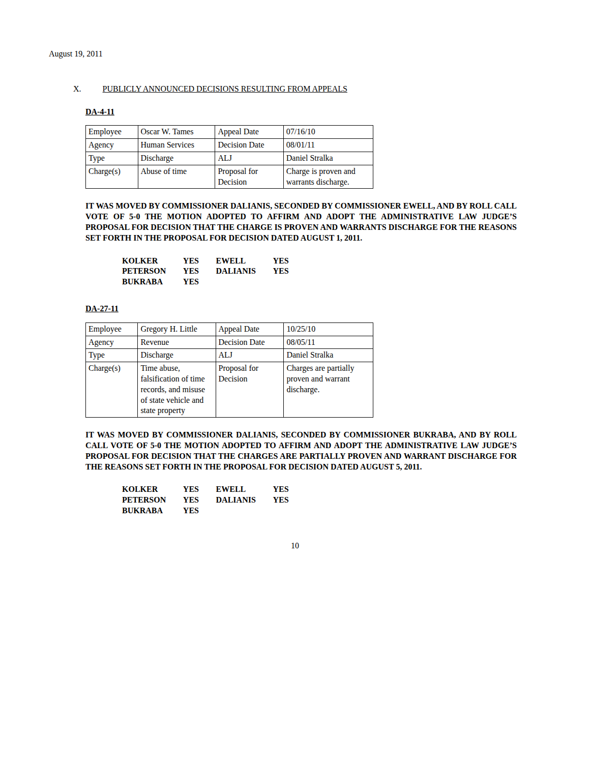August 19, 2011
X. PUBLICLY ANNOUNCED DECISIONS RESULTING FROM APPEALS
DA-4-11
| Employee | Oscar W. Tames | Appeal Date | 07/16/10 |
| Agency | Human Services | Decision Date | 08/01/11 |
| Type | Discharge | ALJ | Daniel Stralka |
| Charge(s) | Abuse of time | Proposal for Decision | Charge is proven and warrants discharge. |
IT WAS MOVED BY COMMISSIONER DALIANIS, SECONDED BY COMMISSIONER EWELL, AND BY ROLL CALL VOTE OF 5-0 THE MOTION ADOPTED TO AFFIRM AND ADOPT THE ADMINISTRATIVE LAW JUDGE’S PROPOSAL FOR DECISION THAT THE CHARGE IS PROVEN AND WARRANTS DISCHARGE FOR THE REASONS SET FORTH IN THE PROPOSAL FOR DECISION DATED AUGUST 1, 2011.
| KOLKER | YES | EWELL | YES |
| PETERSON | YES | DALIANIS | YES |
| BUKRABA | YES | | |
DA-27-11
| Employee | Gregory H. Little | Appeal Date | 10/25/10 |
| Agency | Revenue | Decision Date | 08/05/11 |
| Type | Discharge | ALJ | Daniel Stralka |
| Charge(s) | Time abuse, falsification of time records, and misuse of state vehicle and state property | Proposal for Decision | Charges are partially proven and warrant discharge. |
IT WAS MOVED BY COMMISSIONER DALIANIS, SECONDED BY COMMISSIONER BUKRABA, AND BY ROLL CALL VOTE OF 5-0 THE MOTION ADOPTED TO AFFIRM AND ADOPT THE ADMINISTRATIVE LAW JUDGE’S PROPOSAL FOR DECISION THAT THE CHARGES ARE PARTIALLY PROVEN AND WARRANT DISCHARGE FOR THE REASONS SET FORTH IN THE PROPOSAL FOR DECISION DATED AUGUST 5, 2011.
| KOLKER | YES | EWELL | YES |
| PETERSON | YES | DALIANIS | YES |
| BUKRABA | YES | | |
10